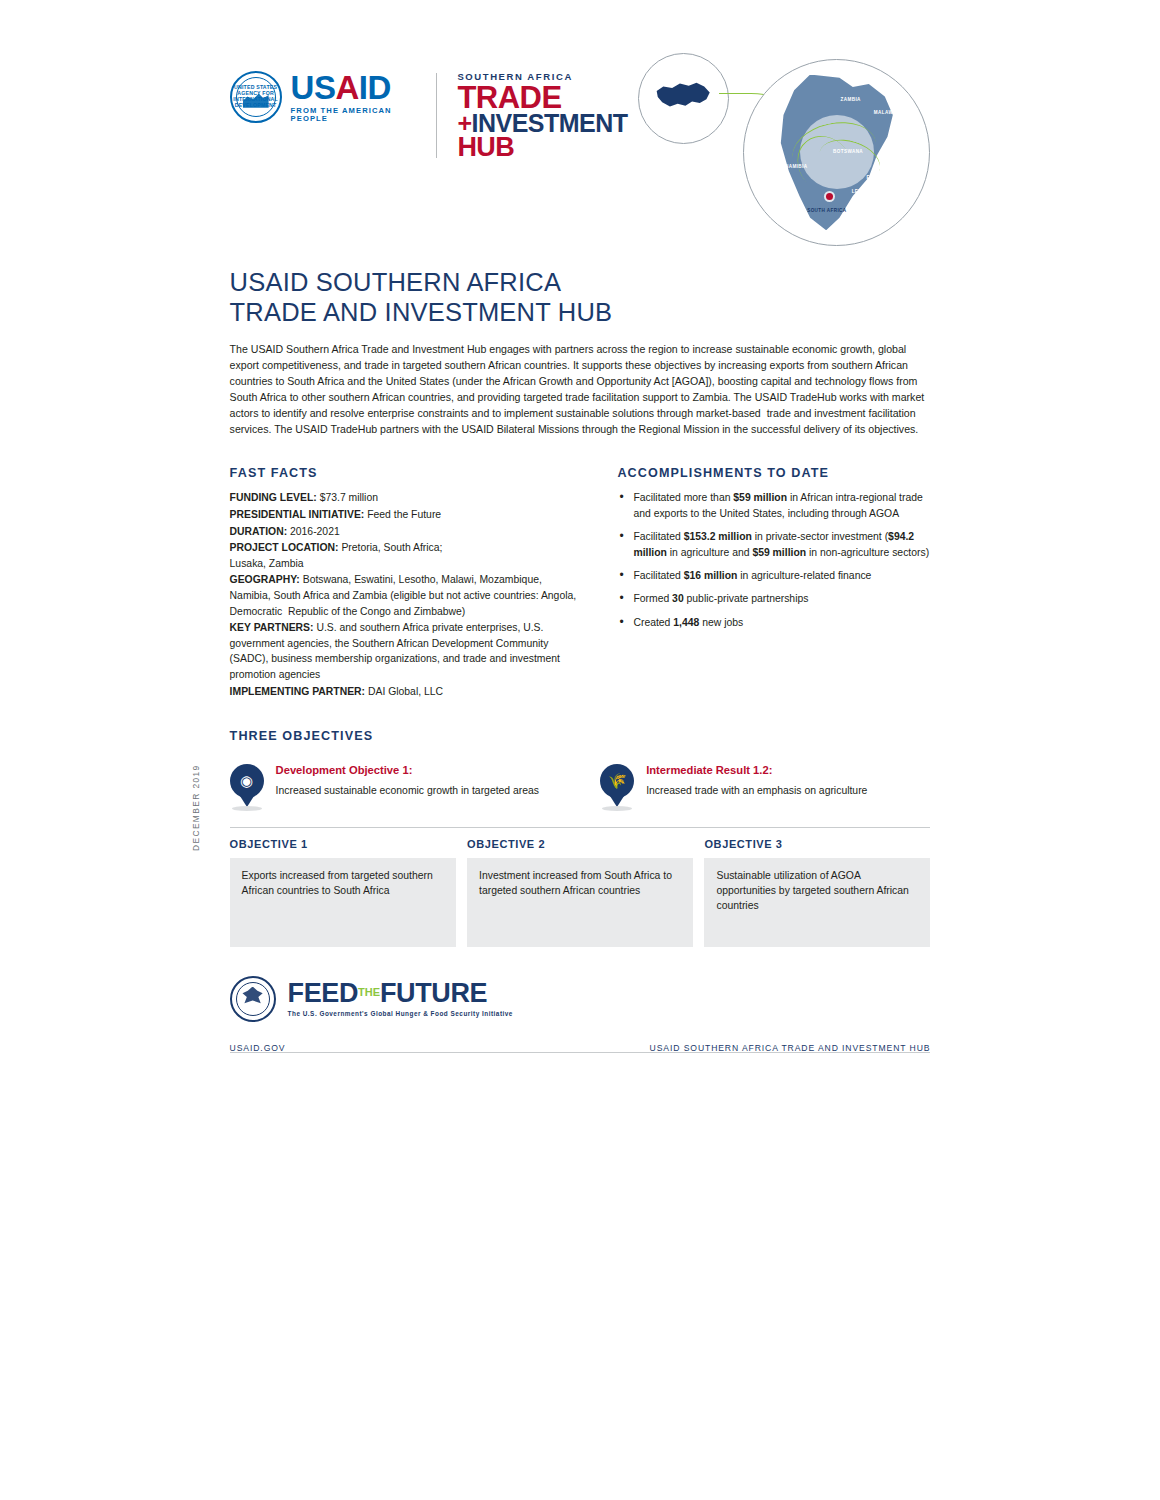December 2019
United States Agency for International Development
USAID FROM THE AMERICAN PEOPLE
SOUTHERN AFRICA TRADE +INVESTMENT HUB
ZAMBIA MOZAMBIQUE MALAWI BOTSWANA NAMIBIA ESWATINI LESOTHO SOUTH AFRICA
USAID Southern Africa
Trade and Investment Hub
The USAID Southern Africa Trade and Investment Hub engages with partners across the region to increase sustainable economic growth, global export competitiveness, and trade in targeted southern African countries. It supports these objectives by increasing exports from southern African countries to South Africa and the United States (under the African Growth and Opportunity Act [AGOA]), boosting capital and technology flows from South Africa to other southern African countries, and providing targeted trade facilitation support to Zambia. The USAID TradeHub works with market actors to identify and resolve enterprise constraints and to implement sustainable solutions through market-based trade and investment facilitation services. The USAID TradeHub partners with the USAID Bilateral Missions through the Regional Mission in the successful delivery of its objectives.
Fast Facts
FUNDING LEVEL: $73.7 million
PRESIDENTIAL INITIATIVE: Feed the Future
DURATION: 2016-2021
PROJECT LOCATION: Pretoria, South Africa;
Lusaka, Zambia
GEOGRAPHY: Botswana, Eswatini, Lesotho, Malawi, Mozambique, Namibia, South Africa and Zambia (eligible but not active countries: Angola, Democratic Republic of the Congo and Zimbabwe)
KEY PARTNERS: U.S. and southern Africa private enterprises, U.S. government agencies, the Southern African Development Community (SADC), business membership organizations, and trade and investment promotion agencies
IMPLEMENTING PARTNER: DAI Global, LLC
Accomplishments to Date
Facilitated more than $59 million in African intra-regional trade and exports to the United States, including through AGOA
Facilitated $153.2 million in private-sector investment ($94.2 million in agriculture and $59 million in non-agriculture sectors)
Facilitated $16 million in agriculture-related finance
Formed 30 public-private partnerships
Created 1,448 new jobs
Three Objectives
◉
Development Objective 1: Increased sustainable economic growth in targeted areas
🌾
Intermediate Result 1.2: Increased trade with an emphasis on agriculture
Objective 1
Exports increased from targeted southern African countries to South Africa
Objective 2
Investment increased from South Africa to targeted southern African countries
Objective 3
Sustainable utilization of AGOA opportunities by targeted southern African countries
FEEDTHEFUTURE The U.S. Government's Global Hunger & Food Security Initiative
USAID.GOV USAID Southern Africa Trade and Investment Hub